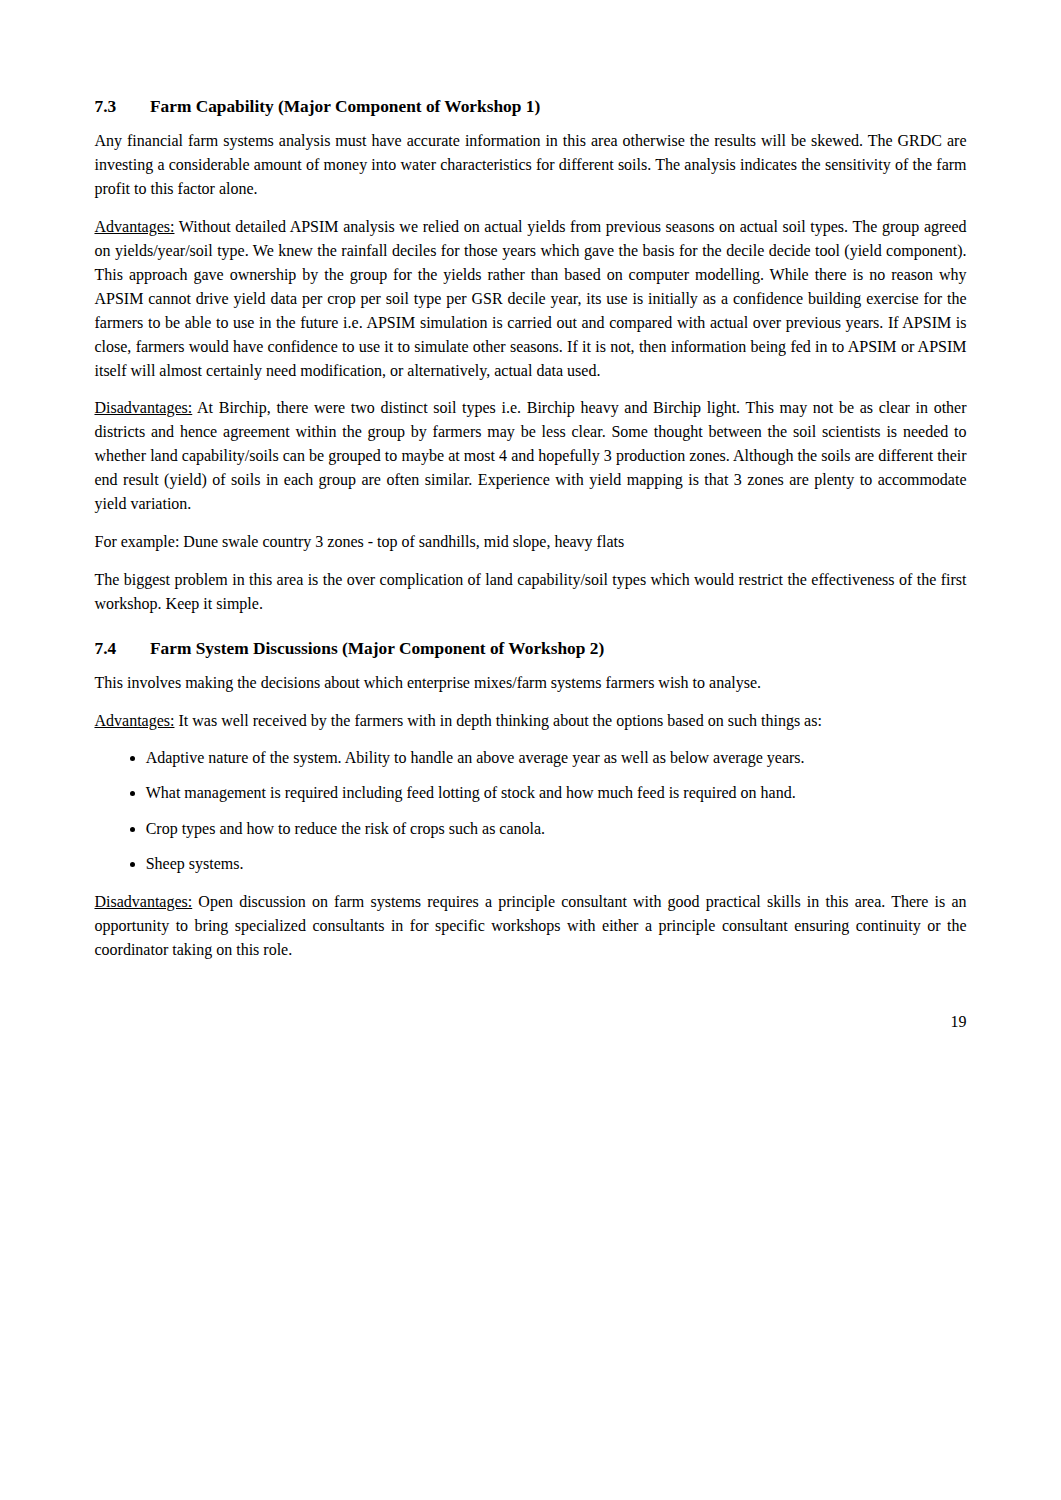7.3 Farm Capability (Major Component of Workshop 1)
Any financial farm systems analysis must have accurate information in this area otherwise the results will be skewed. The GRDC are investing a considerable amount of money into water characteristics for different soils. The analysis indicates the sensitivity of the farm profit to this factor alone.
Advantages: Without detailed APSIM analysis we relied on actual yields from previous seasons on actual soil types. The group agreed on yields/year/soil type. We knew the rainfall deciles for those years which gave the basis for the decile decide tool (yield component). This approach gave ownership by the group for the yields rather than based on computer modelling. While there is no reason why APSIM cannot drive yield data per crop per soil type per GSR decile year, its use is initially as a confidence building exercise for the farmers to be able to use in the future i.e. APSIM simulation is carried out and compared with actual over previous years. If APSIM is close, farmers would have confidence to use it to simulate other seasons. If it is not, then information being fed in to APSIM or APSIM itself will almost certainly need modification, or alternatively, actual data used.
Disadvantages: At Birchip, there were two distinct soil types i.e. Birchip heavy and Birchip light. This may not be as clear in other districts and hence agreement within the group by farmers may be less clear. Some thought between the soil scientists is needed to whether land capability/soils can be grouped to maybe at most 4 and hopefully 3 production zones. Although the soils are different their end result (yield) of soils in each group are often similar. Experience with yield mapping is that 3 zones are plenty to accommodate yield variation.
For example: Dune swale country 3 zones - top of sandhills, mid slope, heavy flats
The biggest problem in this area is the over complication of land capability/soil types which would restrict the effectiveness of the first workshop. Keep it simple.
7.4 Farm System Discussions (Major Component of Workshop 2)
This involves making the decisions about which enterprise mixes/farm systems farmers wish to analyse.
Advantages: It was well received by the farmers with in depth thinking about the options based on such things as:
Adaptive nature of the system. Ability to handle an above average year as well as below average years.
What management is required including feed lotting of stock and how much feed is required on hand.
Crop types and how to reduce the risk of crops such as canola.
Sheep systems.
Disadvantages: Open discussion on farm systems requires a principle consultant with good practical skills in this area. There is an opportunity to bring specialized consultants in for specific workshops with either a principle consultant ensuring continuity or the coordinator taking on this role.
19